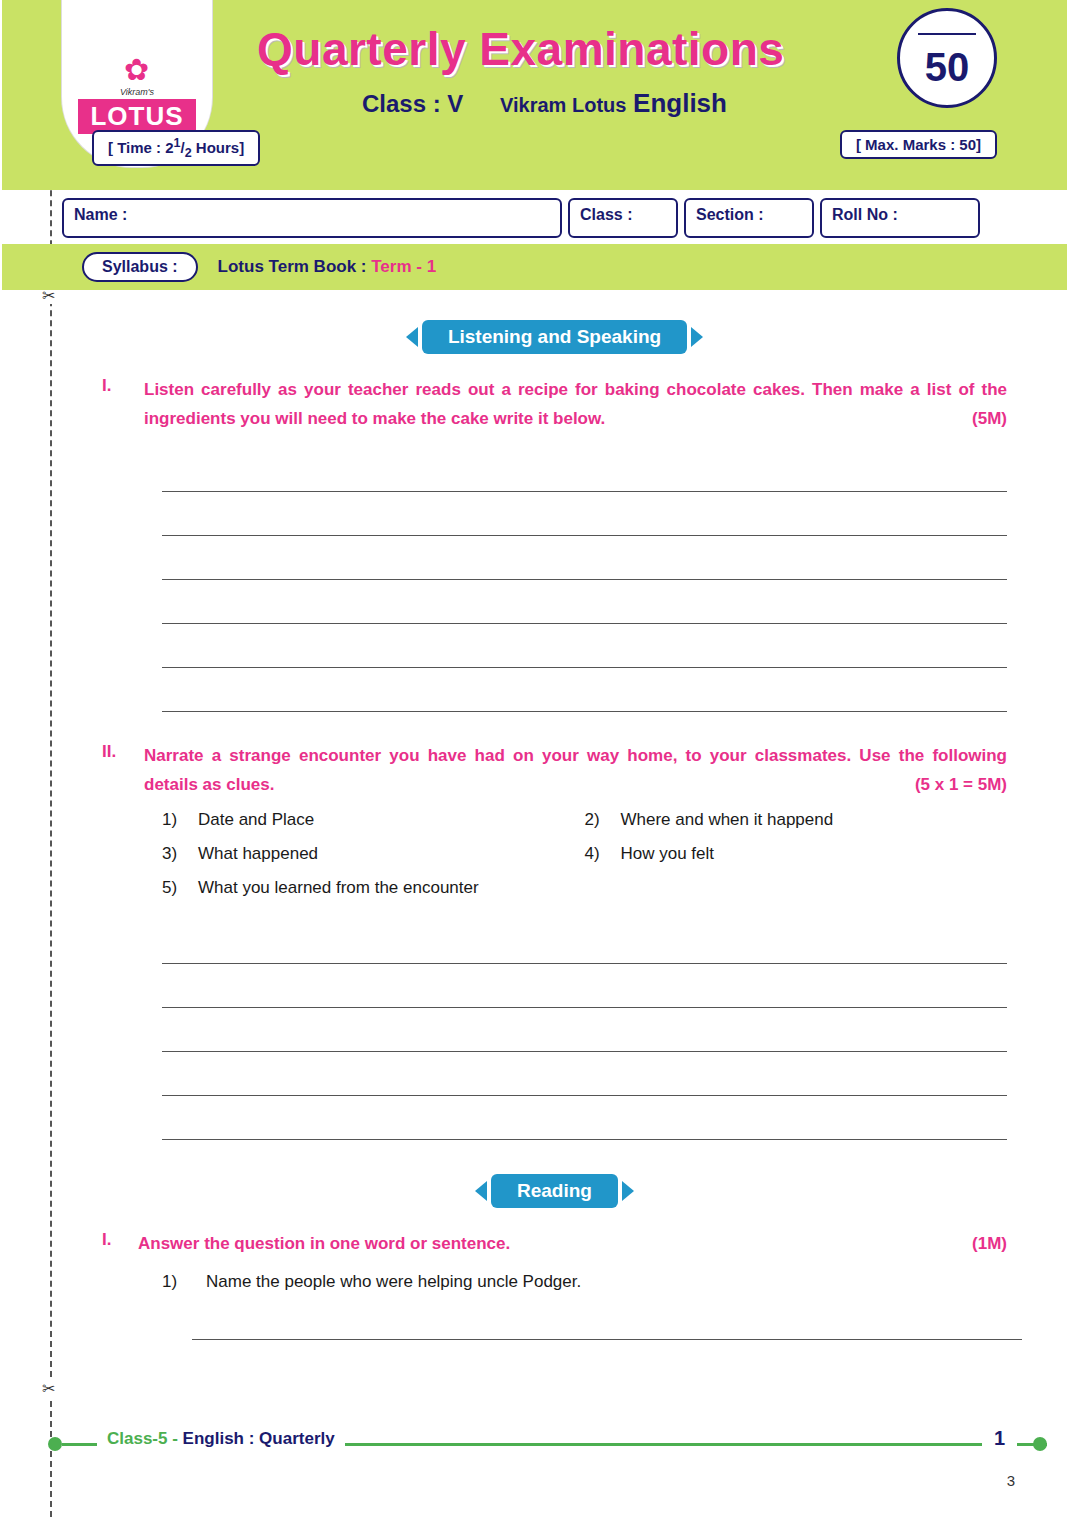✂
✂
✿
Vikram's
LOTUS
Quarterly Examinations
Class : V Vikram Lotus English
50
[ Time : 21/2 Hours]
[ Max. Marks : 50]
Name :
Class :
Section :
Roll No :
Syllabus :
Lotus Term Book : Term - 1
Listening and Speaking
I.
Listen carefully as your teacher reads out a recipe for baking chocolate cakes. Then make a list of the ingredients you will need to make the cake write it below. (5M)
II.
Narrate a strange encounter you have had on your way home, to your classmates. Use the following details as clues. (5 x 1 = 5M)
1) Date and Place
2) Where and when it happend
3) What happened
4) How you felt
5) What you learned from the encounter
Reading
I.
Answer the question in one word or sentence. (1M)
1)
Name the people who were helping uncle Podger.
Class-5 - English : Quarterly
1
3